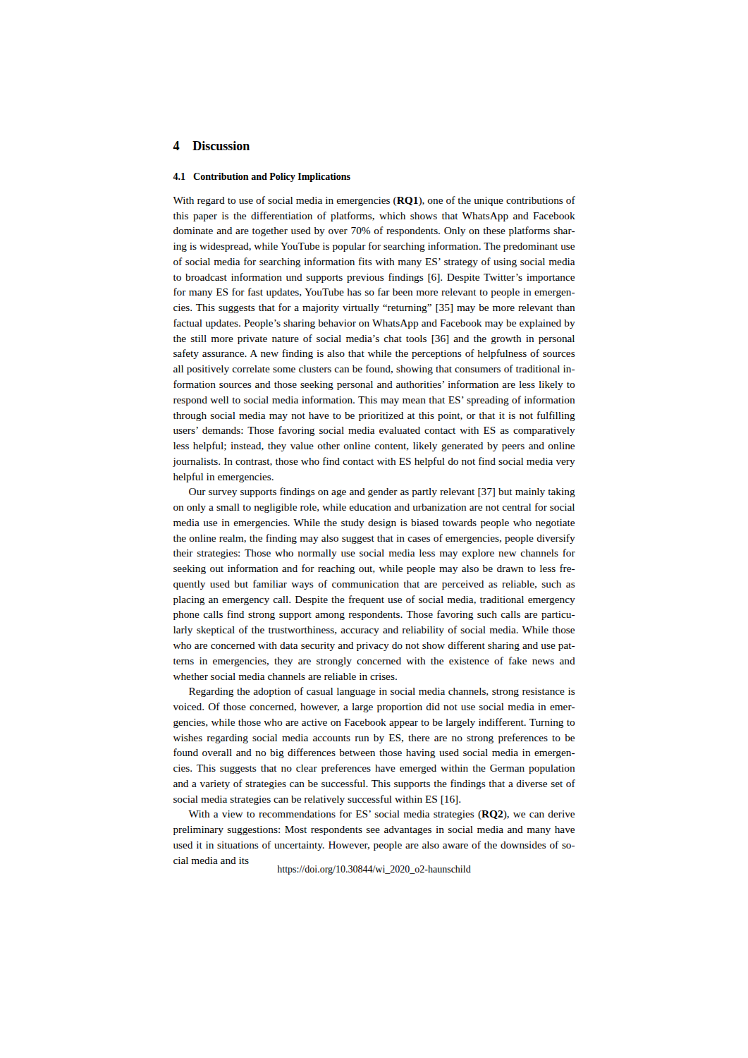4 Discussion
4.1 Contribution and Policy Implications
With regard to use of social media in emergencies (RQ1), one of the unique contributions of this paper is the differentiation of platforms, which shows that WhatsApp and Facebook dominate and are together used by over 70% of respondents. Only on these platforms sharing is widespread, while YouTube is popular for searching information. The predominant use of social media for searching information fits with many ES’ strategy of using social media to broadcast information und supports previous findings [6]. Despite Twitter’s importance for many ES for fast updates, YouTube has so far been more relevant to people in emergencies. This suggests that for a majority virtually “returning” [35] may be more relevant than factual updates. People’s sharing behavior on WhatsApp and Facebook may be explained by the still more private nature of social media’s chat tools [36] and the growth in personal safety assurance. A new finding is also that while the perceptions of helpfulness of sources all positively correlate some clusters can be found, showing that consumers of traditional information sources and those seeking personal and authorities’ information are less likely to respond well to social media information. This may mean that ES’ spreading of information through social media may not have to be prioritized at this point, or that it is not fulfilling users’ demands: Those favoring social media evaluated contact with ES as comparatively less helpful; instead, they value other online content, likely generated by peers and online journalists. In contrast, those who find contact with ES helpful do not find social media very helpful in emergencies.
Our survey supports findings on age and gender as partly relevant [37] but mainly taking on only a small to negligible role, while education and urbanization are not central for social media use in emergencies. While the study design is biased towards people who negotiate the online realm, the finding may also suggest that in cases of emergencies, people diversify their strategies: Those who normally use social media less may explore new channels for seeking out information and for reaching out, while people may also be drawn to less frequently used but familiar ways of communication that are perceived as reliable, such as placing an emergency call. Despite the frequent use of social media, traditional emergency phone calls find strong support among respondents. Those favoring such calls are particularly skeptical of the trustworthiness, accuracy and reliability of social media. While those who are concerned with data security and privacy do not show different sharing and use patterns in emergencies, they are strongly concerned with the existence of fake news and whether social media channels are reliable in crises.
Regarding the adoption of casual language in social media channels, strong resistance is voiced. Of those concerned, however, a large proportion did not use social media in emergencies, while those who are active on Facebook appear to be largely indifferent. Turning to wishes regarding social media accounts run by ES, there are no strong preferences to be found overall and no big differences between those having used social media in emergencies. This suggests that no clear preferences have emerged within the German population and a variety of strategies can be successful. This supports the findings that a diverse set of social media strategies can be relatively successful within ES [16].
With a view to recommendations for ES’ social media strategies (RQ2), we can derive preliminary suggestions: Most respondents see advantages in social media and many have used it in situations of uncertainty. However, people are also aware of the downsides of social media and its
https://doi.org/10.30844/wi_2020_o2-haunschild